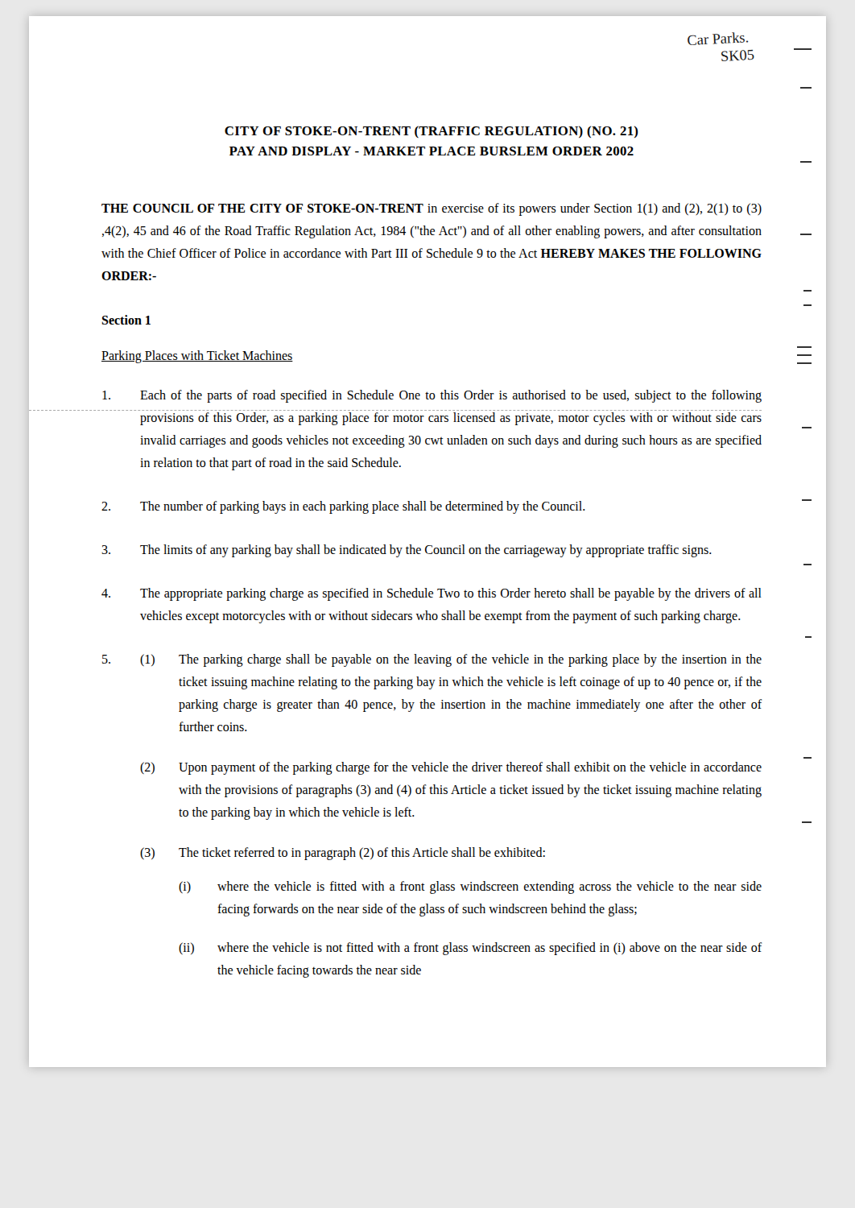Car Parks.SK05
City of Stoke-on-Trent (Traffic Regulation) (No. 21)
Pay and Display - Market Place Burslem Order 2002
THE COUNCIL OF THE CITY OF STOKE-ON-TRENT in exercise of its powers under Section 1(1) and (2), 2(1) to (3) ,4(2), 45 and 46 of the Road Traffic Regulation Act, 1984 ("the Act") and of all other enabling powers, and after consultation with the Chief Officer of Police in accordance with Part III of Schedule 9 to the Act HEREBY MAKES THE FOLLOWING ORDER:-
Section 1
Parking Places with Ticket Machines
1. Each of the parts of road specified in Schedule One to this Order is authorised to be used, subject to the following provisions of this Order, as a parking place for motor cars licensed as private, motor cycles with or without side cars invalid carriages and goods vehicles not exceeding 30 cwt unladen on such days and during such hours as are specified in relation to that part of road in the said Schedule.
2. The number of parking bays in each parking place shall be determined by the Council.
3. The limits of any parking bay shall be indicated by the Council on the carriageway by appropriate traffic signs.
4. The appropriate parking charge as specified in Schedule Two to this Order hereto shall be payable by the drivers of all vehicles except motorcycles with or without sidecars who shall be exempt from the payment of such parking charge.
5.
(1) The parking charge shall be payable on the leaving of the vehicle in the parking place by the insertion in the ticket issuing machine relating to the parking bay in which the vehicle is left coinage of up to 40 pence or, if the parking charge is greater than 40 pence, by the insertion in the machine immediately one after the other of further coins.
(2) Upon payment of the parking charge for the vehicle the driver thereof shall exhibit on the vehicle in accordance with the provisions of paragraphs (3) and (4) of this Article a ticket issued by the ticket issuing machine relating to the parking bay in which the vehicle is left.
(3) The ticket referred to in paragraph (2) of this Article shall be exhibited:
(i) where the vehicle is fitted with a front glass windscreen extending across the vehicle to the near side facing forwards on the near side of the glass of such windscreen behind the glass;
(ii) where the vehicle is not fitted with a front glass windscreen as specified in (i) above on the near side of the vehicle facing towards the near side